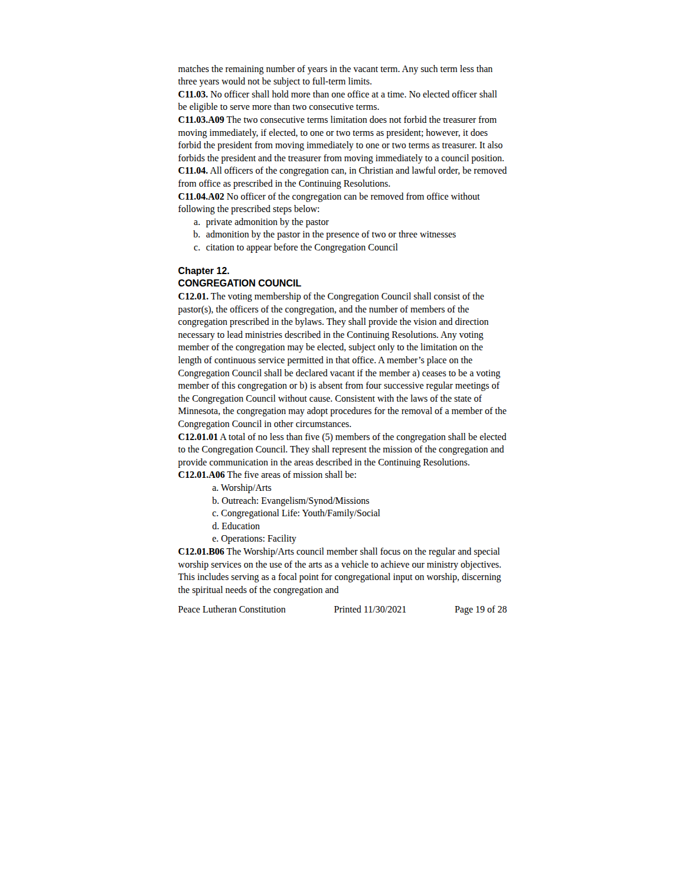matches the remaining number of years in the vacant term. Any such term less than three years would not be subject to full-term limits.
C11.03. No officer shall hold more than one office at a time. No elected officer shall be eligible to serve more than two consecutive terms.
C11.03.A09 The two consecutive terms limitation does not forbid the treasurer from moving immediately, if elected, to one or two terms as president; however, it does forbid the president from moving immediately to one or two terms as treasurer. It also forbids the president and the treasurer from moving immediately to a council position.
C11.04. All officers of the congregation can, in Christian and lawful order, be removed from office as prescribed in the Continuing Resolutions.
C11.04.A02 No officer of the congregation can be removed from office without following the prescribed steps below:
private admonition by the pastor
admonition by the pastor in the presence of two or three witnesses
citation to appear before the Congregation Council
Chapter 12.
CONGREGATION COUNCIL
C12.01. The voting membership of the Congregation Council shall consist of the pastor(s), the officers of the congregation, and the number of members of the congregation prescribed in the bylaws. They shall provide the vision and direction necessary to lead ministries described in the Continuing Resolutions. Any voting member of the congregation may be elected, subject only to the limitation on the length of continuous service permitted in that office. A member’s place on the Congregation Council shall be declared vacant if the member a) ceases to be a voting member of this congregation or b) is absent from four successive regular meetings of the Congregation Council without cause. Consistent with the laws of the state of Minnesota, the congregation may adopt procedures for the removal of a member of the Congregation Council in other circumstances.
C12.01.01 A total of no less than five (5) members of the congregation shall be elected to the Congregation Council. They shall represent the mission of the congregation and provide communication in the areas described in the Continuing Resolutions.
C12.01.A06 The five areas of mission shall be:
a. Worship/Arts
b. Outreach: Evangelism/Synod/Missions
c. Congregational Life: Youth/Family/Social
d. Education
e. Operations: Facility
C12.01.B06 The Worship/Arts council member shall focus on the regular and special worship services on the use of the arts as a vehicle to achieve our ministry objectives. This includes serving as a focal point for congregational input on worship, discerning the spiritual needs of the congregation and
Peace Lutheran Constitution Printed 11/30/2021 Page 19 of 28